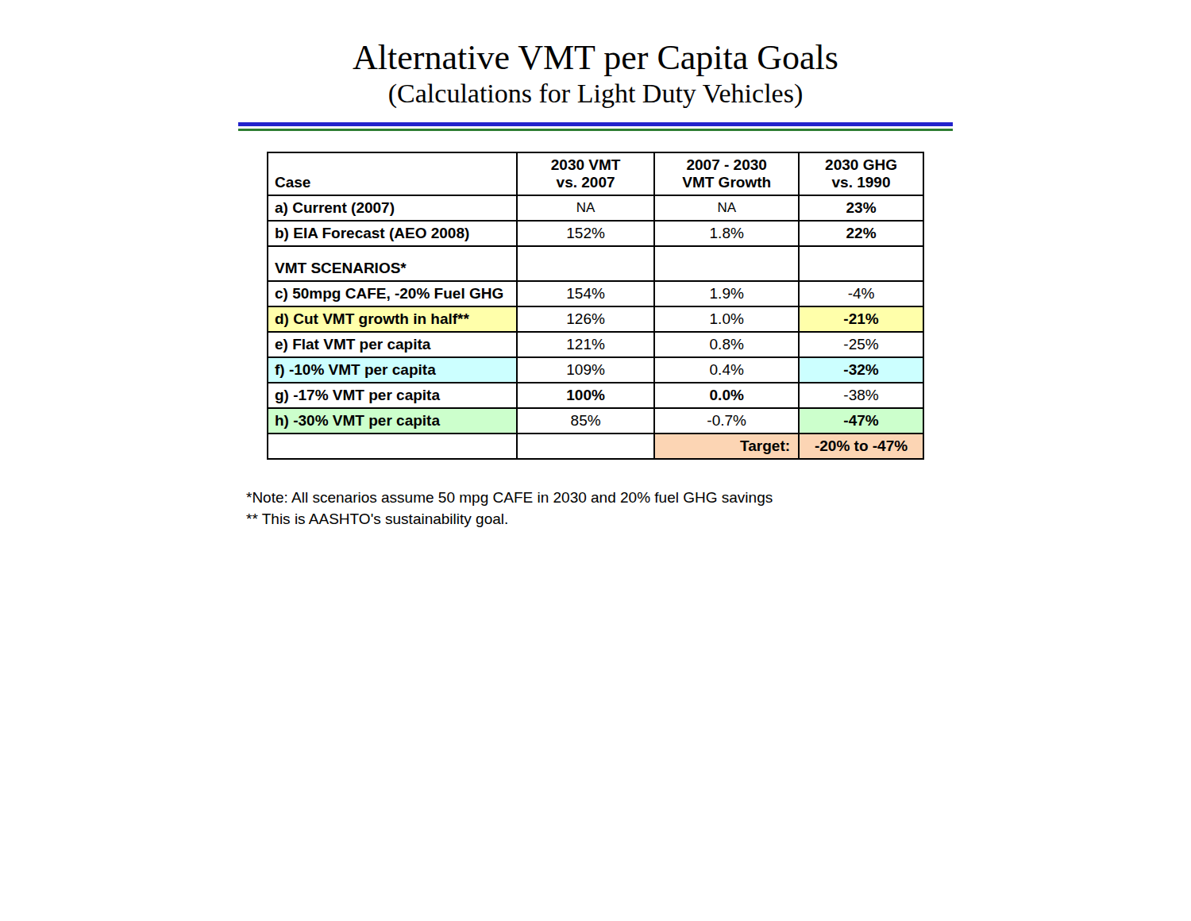Alternative VMT per Capita Goals (Calculations for Light Duty Vehicles)
| Case | 2030 VMT vs. 2007 | 2007 - 2030 VMT Growth | 2030 GHG vs. 1990 |
| --- | --- | --- | --- |
| a) Current (2007) | NA | NA | 23% |
| b) EIA Forecast (AEO 2008) | 152% | 1.8% | 22% |
| VMT SCENARIOS* | | | |
| c) 50mpg CAFE, -20% Fuel GHG | 154% | 1.9% | -4% |
| d) Cut VMT growth in half** | 126% | 1.0% | -21% |
| e) Flat VMT per capita | 121% | 0.8% | -25% |
| f) -10% VMT per capita | 109% | 0.4% | -32% |
| g) -17% VMT per capita | 100% | 0.0% | -38% |
| h) -30% VMT per capita | 85% | -0.7% | -47% |
| | | Target: | -20% to -47% |
*Note: All scenarios assume 50 mpg CAFE in 2030 and 20% fuel GHG savings
** This is AASHTO's sustainability goal.